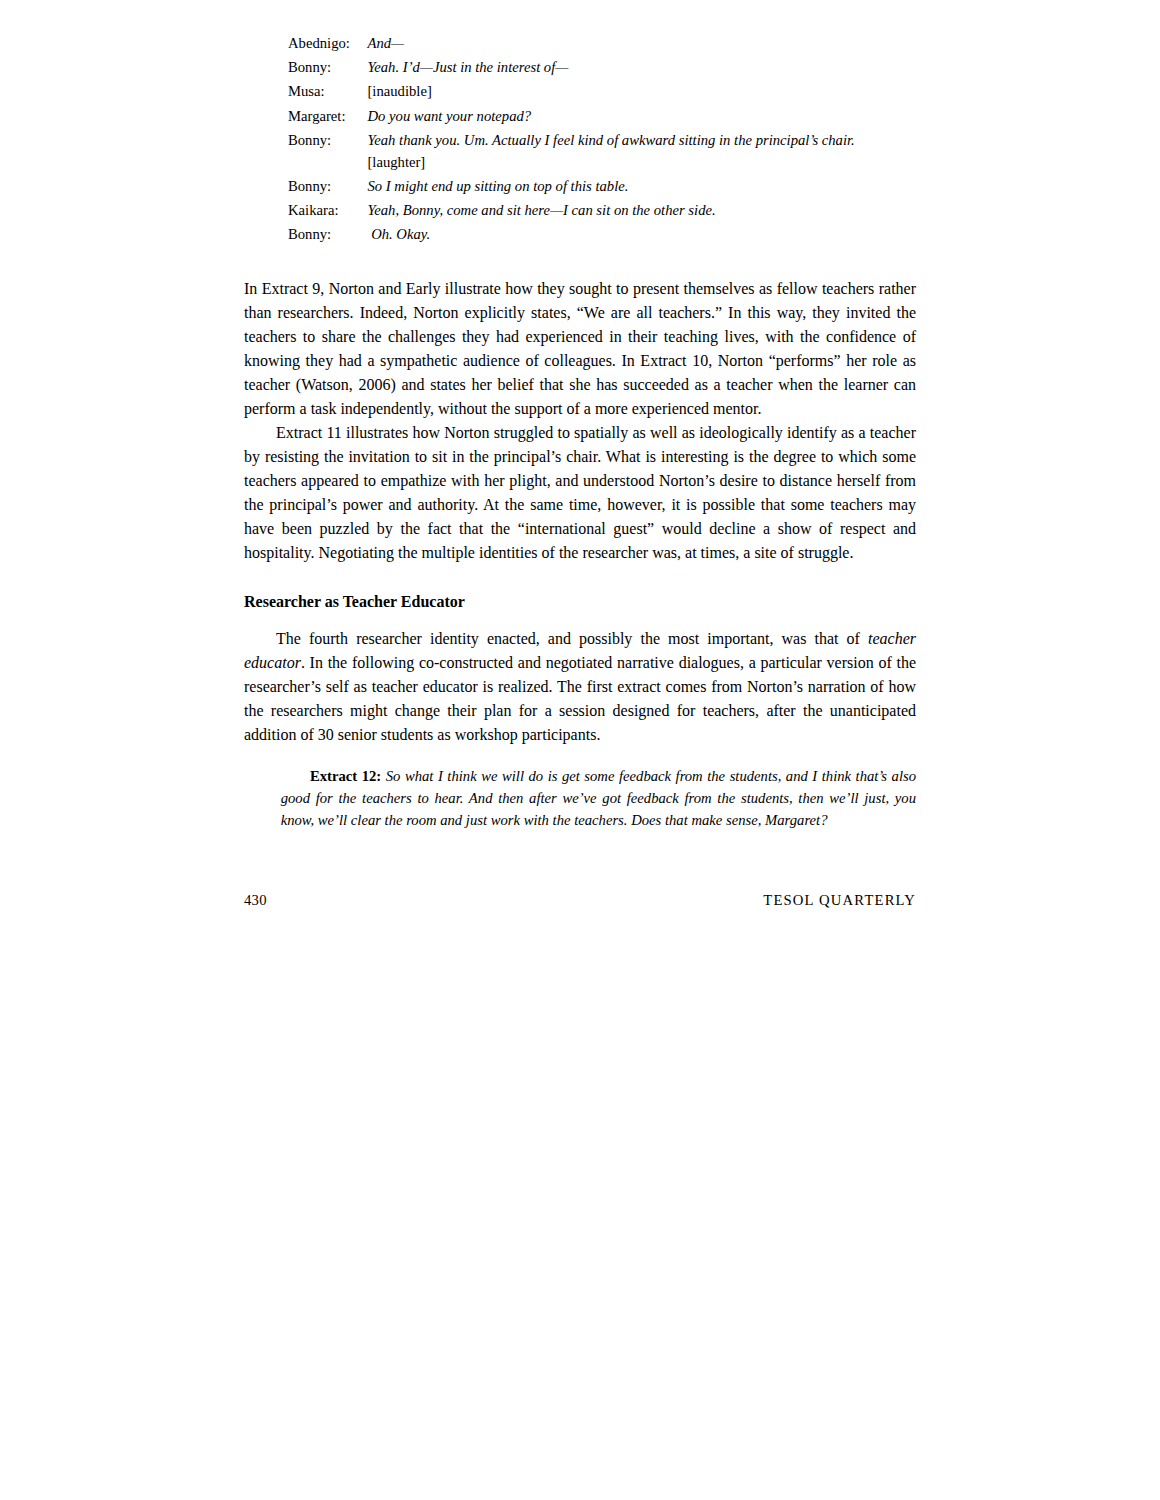| Abednigo: | And— |
| Bonny: | Yeah. I’d—Just in the interest of— |
| Musa: | [inaudible] |
| Margaret: | Do you want your notepad? |
| Bonny: | Yeah thank you. Um. Actually I feel kind of awkward sitting in the principal’s chair. [laughter] |
| Bonny: | So I might end up sitting on top of this table. |
| Kaikara: | Yeah, Bonny, come and sit here—I can sit on the other side. |
| Bonny: | Oh. Okay. |
In Extract 9, Norton and Early illustrate how they sought to present themselves as fellow teachers rather than researchers. Indeed, Norton explicitly states, “We are all teachers.” In this way, they invited the teachers to share the challenges they had experienced in their teaching lives, with the confidence of knowing they had a sympathetic audience of colleagues. In Extract 10, Norton “performs” her role as teacher (Watson, 2006) and states her belief that she has succeeded as a teacher when the learner can perform a task independently, without the support of a more experienced mentor.
Extract 11 illustrates how Norton struggled to spatially as well as ideologically identify as a teacher by resisting the invitation to sit in the principal’s chair. What is interesting is the degree to which some teachers appeared to empathize with her plight, and understood Norton’s desire to distance herself from the principal’s power and authority. At the same time, however, it is possible that some teachers may have been puzzled by the fact that the “international guest” would decline a show of respect and hospitality. Negotiating the multiple identities of the researcher was, at times, a site of struggle.
Researcher as Teacher Educator
The fourth researcher identity enacted, and possibly the most important, was that of teacher educator. In the following co-constructed and negotiated narrative dialogues, a particular version of the researcher’s self as teacher educator is realized. The first extract comes from Norton’s narration of how the researchers might change their plan for a session designed for teachers, after the unanticipated addition of 30 senior students as workshop participants.
Extract 12: So what I think we will do is get some feedback from the students, and I think that’s also good for the teachers to hear. And then after we’ve got feedback from the students, then we’ll just, you know, we’ll clear the room and just work with the teachers. Does that make sense, Margaret?
430 TESOL QUARTERLY